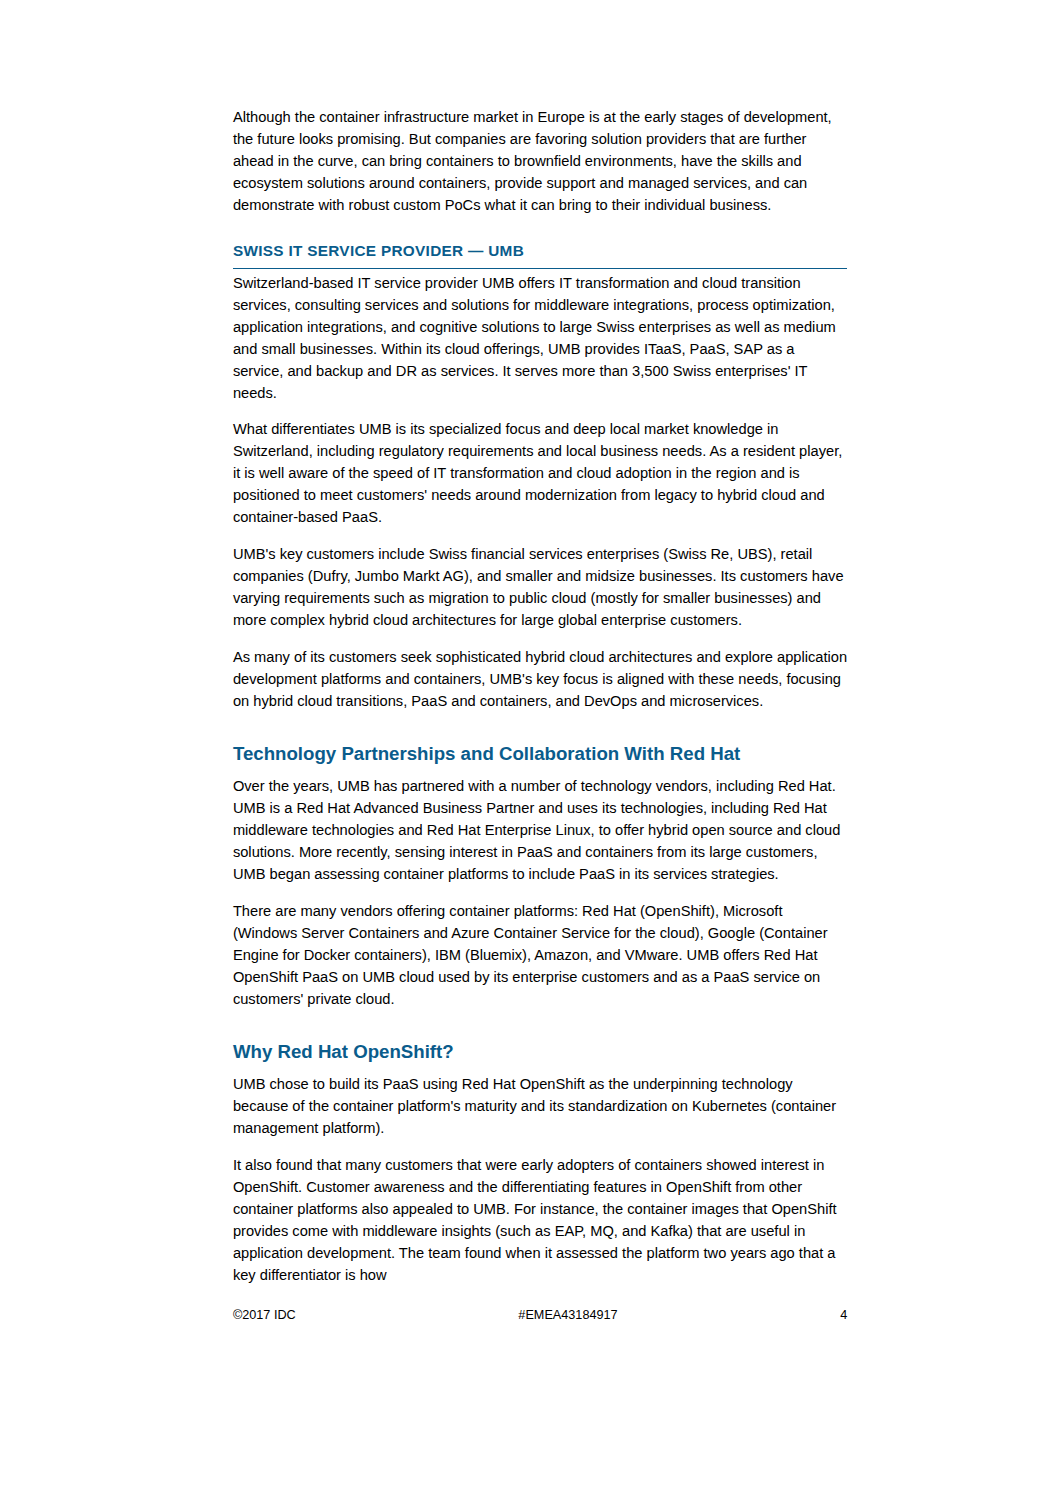Although the container infrastructure market in Europe is at the early stages of development, the future looks promising. But companies are favoring solution providers that are further ahead in the curve, can bring containers to brownfield environments, have the skills and ecosystem solutions around containers, provide support and managed services, and can demonstrate with robust custom PoCs what it can bring to their individual business.
Swiss IT Service Provider — UMB
Switzerland-based IT service provider UMB offers IT transformation and cloud transition services, consulting services and solutions for middleware integrations, process optimization, application integrations, and cognitive solutions to large Swiss enterprises as well as medium and small businesses. Within its cloud offerings, UMB provides ITaaS, PaaS, SAP as a service, and backup and DR as services. It serves more than 3,500 Swiss enterprises' IT needs.
What differentiates UMB is its specialized focus and deep local market knowledge in Switzerland, including regulatory requirements and local business needs. As a resident player, it is well aware of the speed of IT transformation and cloud adoption in the region and is positioned to meet customers' needs around modernization from legacy to hybrid cloud and container-based PaaS.
UMB's key customers include Swiss financial services enterprises (Swiss Re, UBS), retail companies (Dufry, Jumbo Markt AG), and smaller and midsize businesses. Its customers have varying requirements such as migration to public cloud (mostly for smaller businesses) and more complex hybrid cloud architectures for large global enterprise customers.
As many of its customers seek sophisticated hybrid cloud architectures and explore application development platforms and containers, UMB's key focus is aligned with these needs, focusing on hybrid cloud transitions, PaaS and containers, and DevOps and microservices.
Technology Partnerships and Collaboration With Red Hat
Over the years, UMB has partnered with a number of technology vendors, including Red Hat. UMB is a Red Hat Advanced Business Partner and uses its technologies, including Red Hat middleware technologies and Red Hat Enterprise Linux, to offer hybrid open source and cloud solutions. More recently, sensing interest in PaaS and containers from its large customers, UMB began assessing container platforms to include PaaS in its services strategies.
There are many vendors offering container platforms: Red Hat (OpenShift), Microsoft (Windows Server Containers and Azure Container Service for the cloud), Google (Container Engine for Docker containers), IBM (Bluemix), Amazon, and VMware. UMB offers Red Hat OpenShift PaaS on UMB cloud used by its enterprise customers and as a PaaS service on customers' private cloud.
Why Red Hat OpenShift?
UMB chose to build its PaaS using Red Hat OpenShift as the underpinning technology because of the container platform's maturity and its standardization on Kubernetes (container management platform).
It also found that many customers that were early adopters of containers showed interest in OpenShift. Customer awareness and the differentiating features in OpenShift from other container platforms also appealed to UMB. For instance, the container images that OpenShift provides come with middleware insights (such as EAP, MQ, and Kafka) that are useful in application development. The team found when it assessed the platform two years ago that a key differentiator is how
©2017 IDC 4
#EMEA43184917